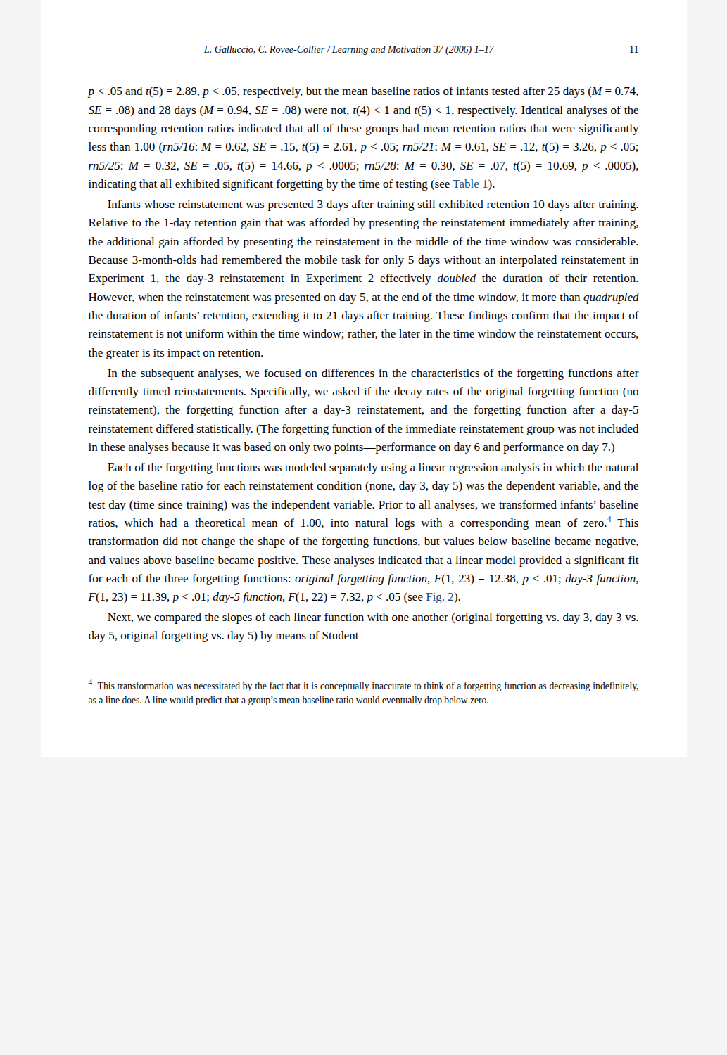L. Galluccio, C. Rovee-Collier / Learning and Motivation 37 (2006) 1–17 11
p < .05 and t(5) = 2.89, p < .05, respectively, but the mean baseline ratios of infants tested after 25 days (M = 0.74, SE = .08) and 28 days (M = 0.94, SE = .08) were not, t(4) < 1 and t(5) < 1, respectively. Identical analyses of the corresponding retention ratios indicated that all of these groups had mean retention ratios that were significantly less than 1.00 (rn5/16: M = 0.62, SE = .15, t(5) = 2.61, p < .05; rn5/21: M = 0.61, SE = .12, t(5) = 3.26, p < .05; rn5/25: M = 0.32, SE = .05, t(5) = 14.66, p < .0005; rn5/28: M = 0.30, SE = .07, t(5) = 10.69, p < .0005), indicating that all exhibited significant forgetting by the time of testing (see Table 1).
Infants whose reinstatement was presented 3 days after training still exhibited retention 10 days after training. Relative to the 1-day retention gain that was afforded by presenting the reinstatement immediately after training, the additional gain afforded by presenting the reinstatement in the middle of the time window was considerable. Because 3-month-olds had remembered the mobile task for only 5 days without an interpolated reinstatement in Experiment 1, the day-3 reinstatement in Experiment 2 effectively doubled the duration of their retention. However, when the reinstatement was presented on day 5, at the end of the time window, it more than quadrupled the duration of infants’ retention, extending it to 21 days after training. These findings confirm that the impact of reinstatement is not uniform within the time window; rather, the later in the time window the reinstatement occurs, the greater is its impact on retention.
In the subsequent analyses, we focused on differences in the characteristics of the forgetting functions after differently timed reinstatements. Specifically, we asked if the decay rates of the original forgetting function (no reinstatement), the forgetting function after a day-3 reinstatement, and the forgetting function after a day-5 reinstatement differed statistically. (The forgetting function of the immediate reinstatement group was not included in these analyses because it was based on only two points—performance on day 6 and performance on day 7.)
Each of the forgetting functions was modeled separately using a linear regression analysis in which the natural log of the baseline ratio for each reinstatement condition (none, day 3, day 5) was the dependent variable, and the test day (time since training) was the independent variable. Prior to all analyses, we transformed infants’ baseline ratios, which had a theoretical mean of 1.00, into natural logs with a corresponding mean of zero.4 This transformation did not change the shape of the forgetting functions, but values below baseline became negative, and values above baseline became positive. These analyses indicated that a linear model provided a significant fit for each of the three forgetting functions: original forgetting function, F(1, 23) = 12.38, p < .01; day-3 function, F(1, 23) = 11.39, p < .01; day-5 function, F(1, 22) = 7.32, p < .05 (see Fig. 2).
Next, we compared the slopes of each linear function with one another (original forgetting vs. day 3, day 3 vs. day 5, original forgetting vs. day 5) by means of Student
4 This transformation was necessitated by the fact that it is conceptually inaccurate to think of a forgetting function as decreasing indefinitely, as a line does. A line would predict that a group’s mean baseline ratio would eventually drop below zero.